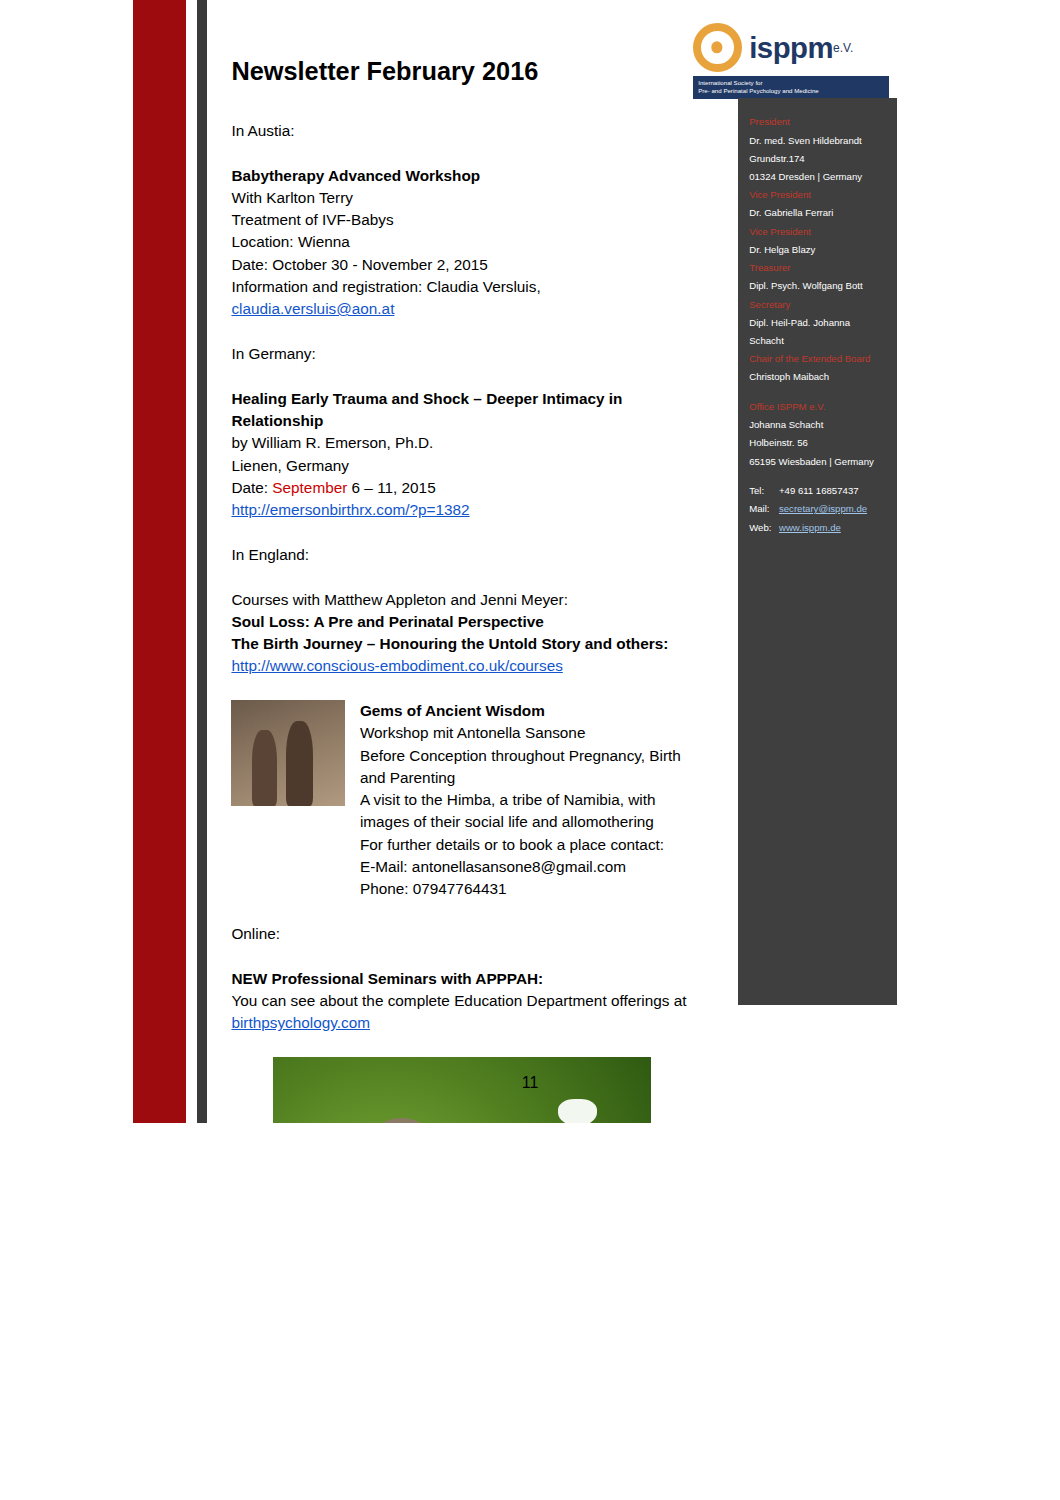isppm e.V.
International Society for
Pre- and Perinatal Psychology and Medicine
President
Dr. med. Sven Hildebrandt
Grundstr.174
01324 Dresden | Germany
Vice President
Dr. Gabriella Ferrari
Vice President
Dr. Helga Blazy
Treasurer
Dipl. Psych. Wolfgang Bott
Secretary
Dipl. Heil-Päd. Johanna Schacht
Chair of the Extended Board
Christoph Maibach
Office ISPPM e.V.
Johanna Schacht
Holbeinstr. 56
65195 Wiesbaden | Germany
| Tel: | +49 611 16857437 |
| Mail: | secretary@isppm.de |
| Web: | www.isppm.de |
Newsletter February 2016
In Austia:
Babytherapy Advanced Workshop
With Karlton Terry
Treatment of IVF-Babys
Location: Wienna
Date: October 30 - November 2, 2015
Information and registration: Claudia Versluis, claudia.versluis@aon.at
In Germany:
Healing Early Trauma and Shock – Deeper Intimacy in Relationship
by William R. Emerson, Ph.D.
Lienen, Germany
Date: September 6 – 11, 2015
http://emersonbirthrx.com/?p=1382
In England:
Courses with Matthew Appleton and Jenni Meyer:
Soul Loss: A Pre and Perinatal Perspective
The Birth Journey – Honouring the Untold Story and others:
http://www.conscious-embodiment.co.uk/courses
Gems of Ancient Wisdom
Workshop mit Antonella Sansone
Before Conception throughout Pregnancy, Birth and Parenting
A visit to the Himba, a tribe of Namibia, with images of their social life and allomothering
For further details or to book a place contact:
E-Mail: antonellasansone8@gmail.com
Phone: 07947764431
Online:
NEW Professional Seminars with APPPAH:
You can see about the complete Education Department offerings at
birthpsychology.com
11